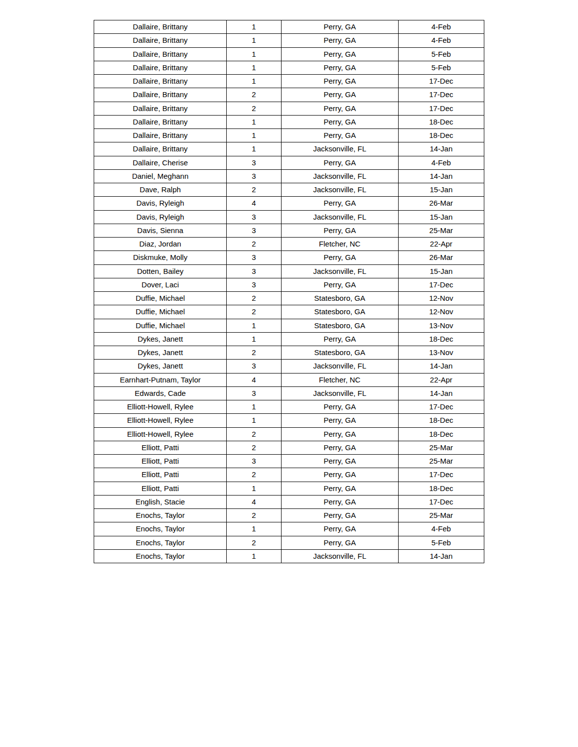| Dallaire, Brittany | 1 | Perry, GA | 4-Feb |
| Dallaire, Brittany | 1 | Perry, GA | 4-Feb |
| Dallaire, Brittany | 1 | Perry, GA | 5-Feb |
| Dallaire, Brittany | 1 | Perry, GA | 5-Feb |
| Dallaire, Brittany | 1 | Perry, GA | 17-Dec |
| Dallaire, Brittany | 2 | Perry, GA | 17-Dec |
| Dallaire, Brittany | 2 | Perry, GA | 17-Dec |
| Dallaire, Brittany | 1 | Perry, GA | 18-Dec |
| Dallaire, Brittany | 1 | Perry, GA | 18-Dec |
| Dallaire, Brittany | 1 | Jacksonville, FL | 14-Jan |
| Dallaire, Cherise | 3 | Perry, GA | 4-Feb |
| Daniel, Meghann | 3 | Jacksonville, FL | 14-Jan |
| Dave, Ralph | 2 | Jacksonville, FL | 15-Jan |
| Davis, Ryleigh | 4 | Perry, GA | 26-Mar |
| Davis, Ryleigh | 3 | Jacksonville, FL | 15-Jan |
| Davis, Sienna | 3 | Perry, GA | 25-Mar |
| Diaz, Jordan | 2 | Fletcher, NC | 22-Apr |
| Diskmuke, Molly | 3 | Perry, GA | 26-Mar |
| Dotten, Bailey | 3 | Jacksonville, FL | 15-Jan |
| Dover, Laci | 3 | Perry, GA | 17-Dec |
| Duffie, Michael | 2 | Statesboro, GA | 12-Nov |
| Duffie, Michael | 2 | Statesboro, GA | 12-Nov |
| Duffie, Michael | 1 | Statesboro, GA | 13-Nov |
| Dykes, Janett | 1 | Perry, GA | 18-Dec |
| Dykes, Janett | 2 | Statesboro, GA | 13-Nov |
| Dykes, Janett | 3 | Jacksonville, FL | 14-Jan |
| Earnhart-Putnam, Taylor | 4 | Fletcher, NC | 22-Apr |
| Edwards, Cade | 3 | Jacksonville, FL | 14-Jan |
| Elliott-Howell, Rylee | 1 | Perry, GA | 17-Dec |
| Elliott-Howell, Rylee | 1 | Perry, GA | 18-Dec |
| Elliott-Howell, Rylee | 2 | Perry, GA | 18-Dec |
| Elliott, Patti | 2 | Perry, GA | 25-Mar |
| Elliott, Patti | 3 | Perry, GA | 25-Mar |
| Elliott, Patti | 2 | Perry, GA | 17-Dec |
| Elliott, Patti | 1 | Perry, GA | 18-Dec |
| English, Stacie | 4 | Perry, GA | 17-Dec |
| Enochs, Taylor | 2 | Perry, GA | 25-Mar |
| Enochs, Taylor | 1 | Perry, GA | 4-Feb |
| Enochs, Taylor | 2 | Perry, GA | 5-Feb |
| Enochs, Taylor | 1 | Jacksonville, FL | 14-Jan |